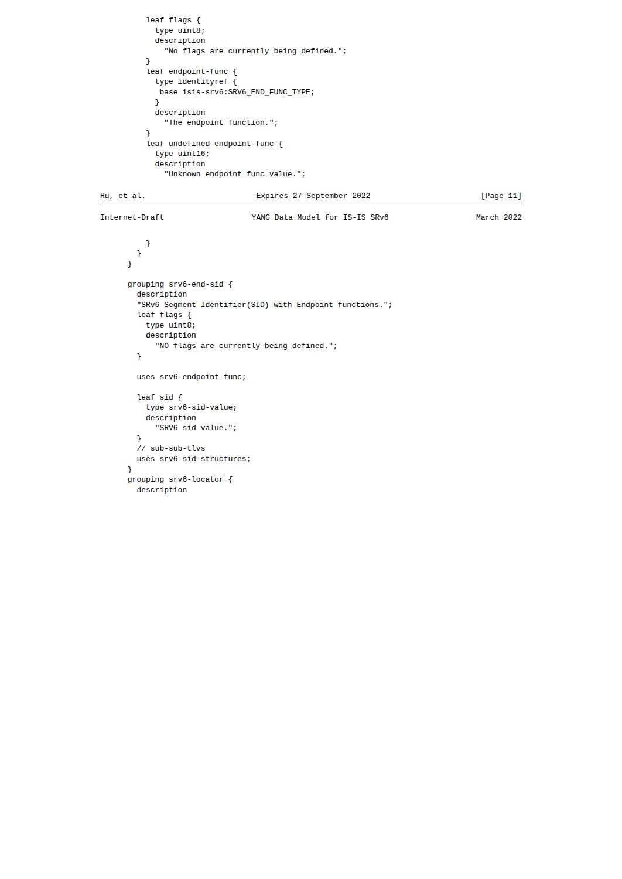leaf flags {
            type uint8;
            description
              "No flags are currently being defined.";
          }
          leaf endpoint-func {
            type identityref {
             base isis-srv6:SRV6_END_FUNC_TYPE;
            }
            description
              "The endpoint function.";
          }
          leaf undefined-endpoint-func {
            type uint16;
            description
              "Unknown endpoint func value.";
Hu, et al. Expires 27 September 2022 [Page 11]
Internet-Draft YANG Data Model for IS-IS SRv6 March 2022
          }
        }
      }

      grouping srv6-end-sid {
        description
        "SRv6 Segment Identifier(SID) with Endpoint functions.";
        leaf flags {
          type uint8;
          description
            "NO flags are currently being defined.";
        }

        uses srv6-endpoint-func;

        leaf sid {
          type srv6-sid-value;
          description
            "SRV6 sid value.";
        }
        // sub-sub-tlvs
        uses srv6-sid-structures;
      }
      grouping srv6-locator {
        description